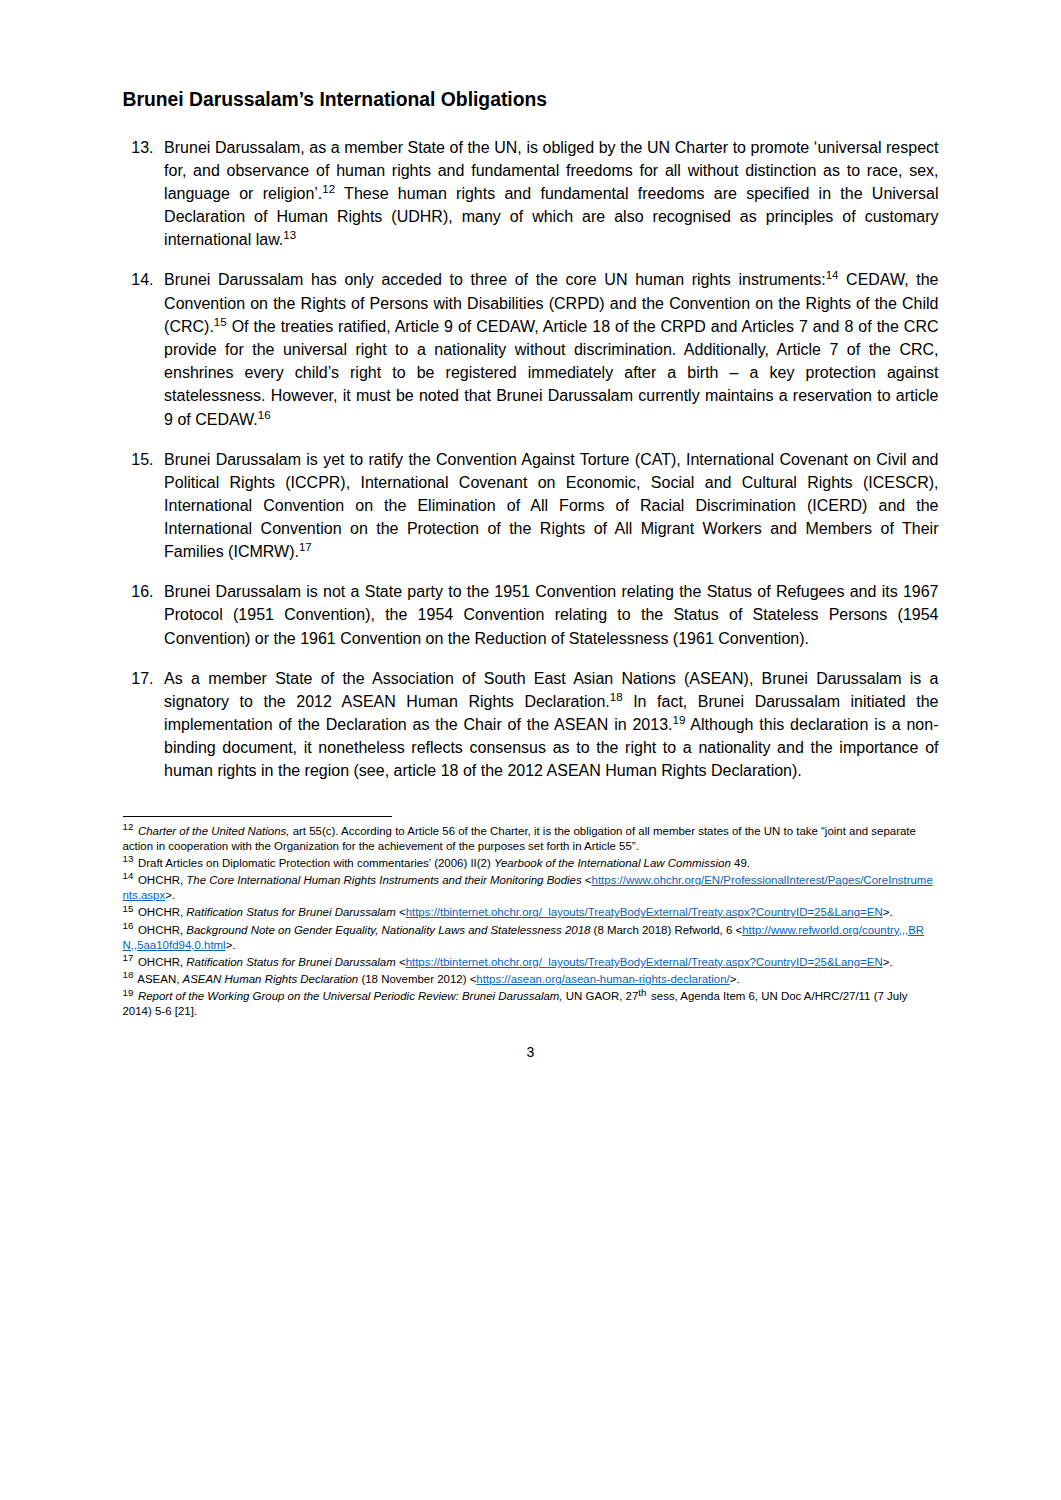Brunei Darussalam’s International Obligations
Brunei Darussalam, as a member State of the UN, is obliged by the UN Charter to promote ‘universal respect for, and observance of human rights and fundamental freedoms for all without distinction as to race, sex, language or religion’.12 These human rights and fundamental freedoms are specified in the Universal Declaration of Human Rights (UDHR), many of which are also recognised as principles of customary international law.13
Brunei Darussalam has only acceded to three of the core UN human rights instruments:14 CEDAW, the Convention on the Rights of Persons with Disabilities (CRPD) and the Convention on the Rights of the Child (CRC).15 Of the treaties ratified, Article 9 of CEDAW, Article 18 of the CRPD and Articles 7 and 8 of the CRC provide for the universal right to a nationality without discrimination. Additionally, Article 7 of the CRC, enshrines every child’s right to be registered immediately after a birth – a key protection against statelessness. However, it must be noted that Brunei Darussalam currently maintains a reservation to article 9 of CEDAW.16
Brunei Darussalam is yet to ratify the Convention Against Torture (CAT), International Covenant on Civil and Political Rights (ICCPR), International Covenant on Economic, Social and Cultural Rights (ICESCR), International Convention on the Elimination of All Forms of Racial Discrimination (ICERD) and the International Convention on the Protection of the Rights of All Migrant Workers and Members of Their Families (ICMRW).17
Brunei Darussalam is not a State party to the 1951 Convention relating the Status of Refugees and its 1967 Protocol (1951 Convention), the 1954 Convention relating to the Status of Stateless Persons (1954 Convention) or the 1961 Convention on the Reduction of Statelessness (1961 Convention).
As a member State of the Association of South East Asian Nations (ASEAN), Brunei Darussalam is a signatory to the 2012 ASEAN Human Rights Declaration.18 In fact, Brunei Darussalam initiated the implementation of the Declaration as the Chair of the ASEAN in 2013.19 Although this declaration is a non-binding document, it nonetheless reflects consensus as to the right to a nationality and the importance of human rights in the region (see, article 18 of the 2012 ASEAN Human Rights Declaration).
12 Charter of the United Nations, art 55(c). According to Article 56 of the Charter, it is the obligation of all member states of the UN to take “joint and separate action in cooperation with the Organization for the achievement of the purposes set forth in Article 55”.
13 Draft Articles on Diplomatic Protection with commentaries’ (2006) II(2) Yearbook of the International Law Commission 49.
14 OHCHR, The Core International Human Rights Instruments and their Monitoring Bodies <https://www.ohchr.org/EN/ProfessionalInterest/Pages/CoreInstruments.aspx>.
15 OHCHR, Ratification Status for Brunei Darussalam <https://tbinternet.ohchr.org/_layouts/TreatyBodyExternal/Treaty.aspx?CountryID=25&Lang=EN>.
16 OHCHR, Background Note on Gender Equality, Nationality Laws and Statelessness 2018 (8 March 2018) Refworld, 6 <http://www.refworld.org/country,,,BRN,,5aa10fd94,0.html>.
17 OHCHR, Ratification Status for Brunei Darussalam <https://tbinternet.ohchr.org/_layouts/TreatyBodyExternal/Treaty.aspx?CountryID=25&Lang=EN>.
18 ASEAN, ASEAN Human Rights Declaration (18 November 2012) <https://asean.org/asean-human-rights-declaration/>.
19 Report of the Working Group on the Universal Periodic Review: Brunei Darussalam, UN GAOR, 27th sess, Agenda Item 6, UN Doc A/HRC/27/11 (7 July 2014) 5-6 [21].
3